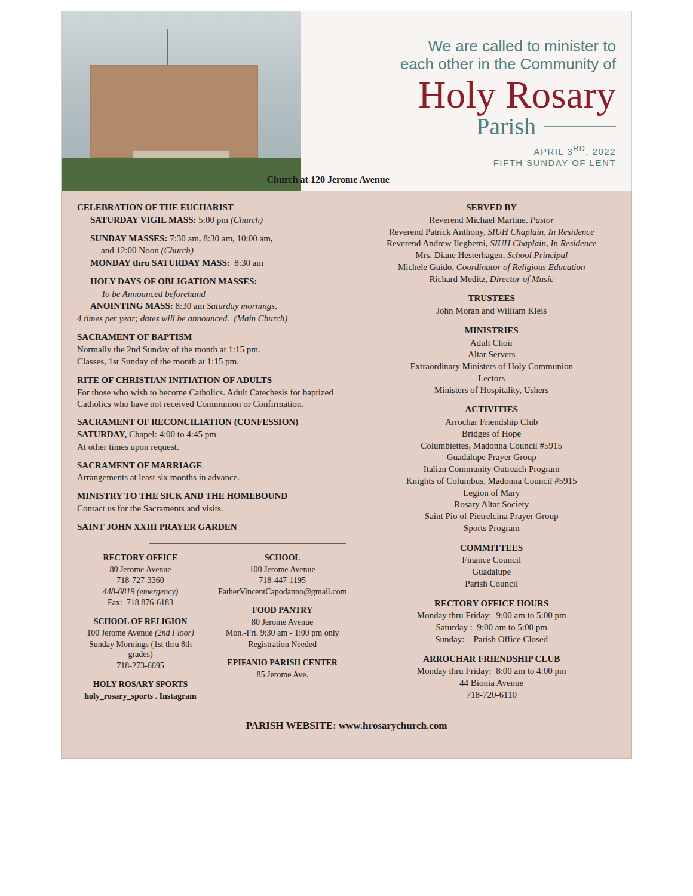We are called to minister to
each other in the Community of
Holy Rosary
Parish
April 3rd, 2022 Fifth Sunday of Lent
Church at 120 Jerome Avenue
Celebration of the Eucharist
SATURDAY VIGIL MASS: 5:00 pm (Church)
SUNDAY MASSES: 7:30 am, 8:30 am, 10:00 am,
and 12:00 Noon (Church)
MONDAY thru SATURDAY MASS: 8:30 am
HOLY DAYS OF OBLIGATION MASSES:
To be Announced beforehand
ANOINTING MASS: 8:30 am Saturday mornings,
4 times per year; dates will be announced. (Main Church)
Sacrament of Baptism
Normally the 2nd Sunday of the month at 1:15 pm.
Classes, 1st Sunday of the month at 1:15 pm.
Rite of Christian Initiation of Adults
For those who wish to become Catholics. Adult Catechesis for baptized Catholics who have not received Communion or Confirmation.
Sacrament of Reconciliation (Confession)
SATURDAY, Chapel: 4:00 to 4:45 pm
At other times upon request.
Sacrament of Marriage
Arrangements at least six months in advance.
Ministry to the Sick and the Homebound
Contact us for the Sacraments and visits.
Saint John XXIII Prayer Garden
Rectory Office
80 Jerome Avenue
718-727-3360
448-6819 (emergency)
Fax: 718 876-6183
School of Religion
100 Jerome Avenue (2nd Floor)
Sunday Mornings (1st thru 8th grades)
718-273-6695
Holy Rosary Sports
holy_rosary_sports . Instagram
School
100 Jerome Avenue
718-447-1195
FatherVincentCapodanno@gmail.com
Food Pantry
80 Jerome Avenue
Mon.-Fri. 9:30 am - 1:00 pm only
Registration Needed
Epifanio Parish Center
85 Jerome Ave.
Served By
Reverend Michael Martine, Pastor
Reverend Patrick Anthony, SIUH Chaplain, In Residence
Reverend Andrew Ilegbemi, SIUH Chaplain, In Residence
Mrs. Diane Hesterhagen, School Principal
Michele Guido, Coordinator of Religious Education
Richard Meditz, Director of Music
Trustees
John Moran and William Kleis
Ministries
Adult Choir
Altar Servers
Extraordinary Ministers of Holy Communion
Lectors
Ministers of Hospitality, Ushers
Activities
Arrochar Friendship Club
Bridges of Hope
Columbiettes, Madonna Council #5915
Guadalupe Prayer Group
Italian Community Outreach Program
Knights of Columbus, Madonna Council #5915
Legion of Mary
Rosary Altar Society
Saint Pio of Pietrelcina Prayer Group
Sports Program
Committees
Finance Council
Guadalupe
Parish Council
Rectory Office Hours
Monday thru Friday: 9:00 am to 5:00 pm
Saturday : 9:00 am to 5:00 pm
Sunday: Parish Office Closed
Arrochar Friendship Club
Monday thru Friday: 8:00 am to 4:00 pm
44 Bionia Avenue
718-720-6110
PARISH WEBSITE: www.hrosarychurch.com